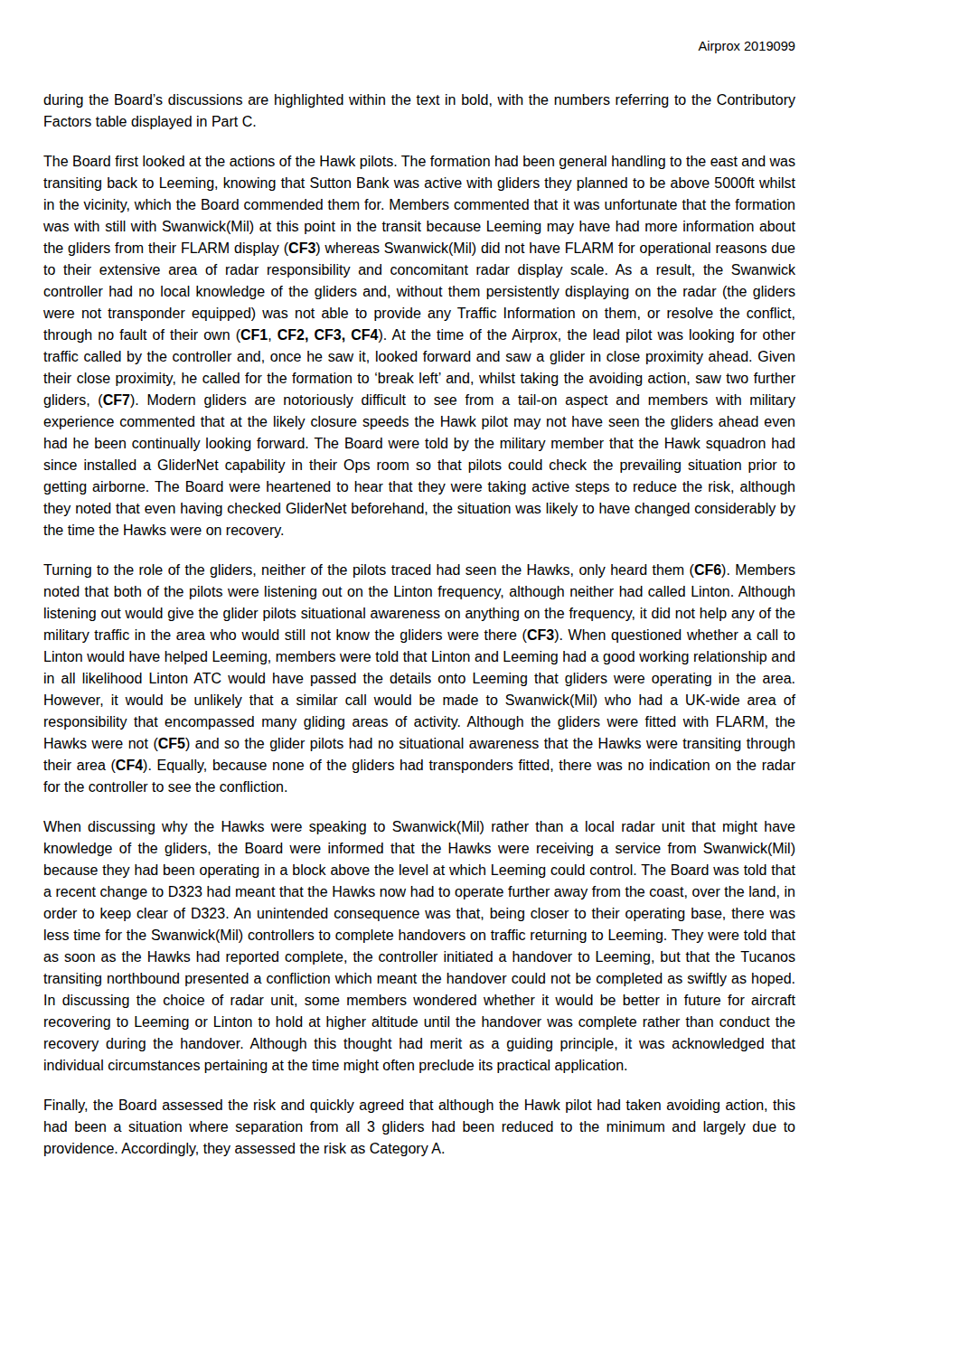Airprox 2019099
during the Board’s discussions are highlighted within the text in bold, with the numbers referring to the Contributory Factors table displayed in Part C.
The Board first looked at the actions of the Hawk pilots. The formation had been general handling to the east and was transiting back to Leeming, knowing that Sutton Bank was active with gliders they planned to be above 5000ft whilst in the vicinity, which the Board commended them for. Members commented that it was unfortunate that the formation was with still with Swanwick(Mil) at this point in the transit because Leeming may have had more information about the gliders from their FLARM display (CF3) whereas Swanwick(Mil) did not have FLARM for operational reasons due to their extensive area of radar responsibility and concomitant radar display scale. As a result, the Swanwick controller had no local knowledge of the gliders and, without them persistently displaying on the radar (the gliders were not transponder equipped) was not able to provide any Traffic Information on them, or resolve the conflict, through no fault of their own (CF1, CF2, CF3, CF4). At the time of the Airprox, the lead pilot was looking for other traffic called by the controller and, once he saw it, looked forward and saw a glider in close proximity ahead. Given their close proximity, he called for the formation to ‘break left’ and, whilst taking the avoiding action, saw two further gliders, (CF7). Modern gliders are notoriously difficult to see from a tail-on aspect and members with military experience commented that at the likely closure speeds the Hawk pilot may not have seen the gliders ahead even had he been continually looking forward. The Board were told by the military member that the Hawk squadron had since installed a GliderNet capability in their Ops room so that pilots could check the prevailing situation prior to getting airborne. The Board were heartened to hear that they were taking active steps to reduce the risk, although they noted that even having checked GliderNet beforehand, the situation was likely to have changed considerably by the time the Hawks were on recovery.
Turning to the role of the gliders, neither of the pilots traced had seen the Hawks, only heard them (CF6). Members noted that both of the pilots were listening out on the Linton frequency, although neither had called Linton. Although listening out would give the glider pilots situational awareness on anything on the frequency, it did not help any of the military traffic in the area who would still not know the gliders were there (CF3). When questioned whether a call to Linton would have helped Leeming, members were told that Linton and Leeming had a good working relationship and in all likelihood Linton ATC would have passed the details onto Leeming that gliders were operating in the area. However, it would be unlikely that a similar call would be made to Swanwick(Mil) who had a UK-wide area of responsibility that encompassed many gliding areas of activity. Although the gliders were fitted with FLARM, the Hawks were not (CF5) and so the glider pilots had no situational awareness that the Hawks were transiting through their area (CF4). Equally, because none of the gliders had transponders fitted, there was no indication on the radar for the controller to see the confliction.
When discussing why the Hawks were speaking to Swanwick(Mil) rather than a local radar unit that might have knowledge of the gliders, the Board were informed that the Hawks were receiving a service from Swanwick(Mil) because they had been operating in a block above the level at which Leeming could control. The Board was told that a recent change to D323 had meant that the Hawks now had to operate further away from the coast, over the land, in order to keep clear of D323. An unintended consequence was that, being closer to their operating base, there was less time for the Swanwick(Mil) controllers to complete handovers on traffic returning to Leeming. They were told that as soon as the Hawks had reported complete, the controller initiated a handover to Leeming, but that the Tucanos transiting northbound presented a confliction which meant the handover could not be completed as swiftly as hoped. In discussing the choice of radar unit, some members wondered whether it would be better in future for aircraft recovering to Leeming or Linton to hold at higher altitude until the handover was complete rather than conduct the recovery during the handover. Although this thought had merit as a guiding principle, it was acknowledged that individual circumstances pertaining at the time might often preclude its practical application.
Finally, the Board assessed the risk and quickly agreed that although the Hawk pilot had taken avoiding action, this had been a situation where separation from all 3 gliders had been reduced to the minimum and largely due to providence. Accordingly, they assessed the risk as Category A.